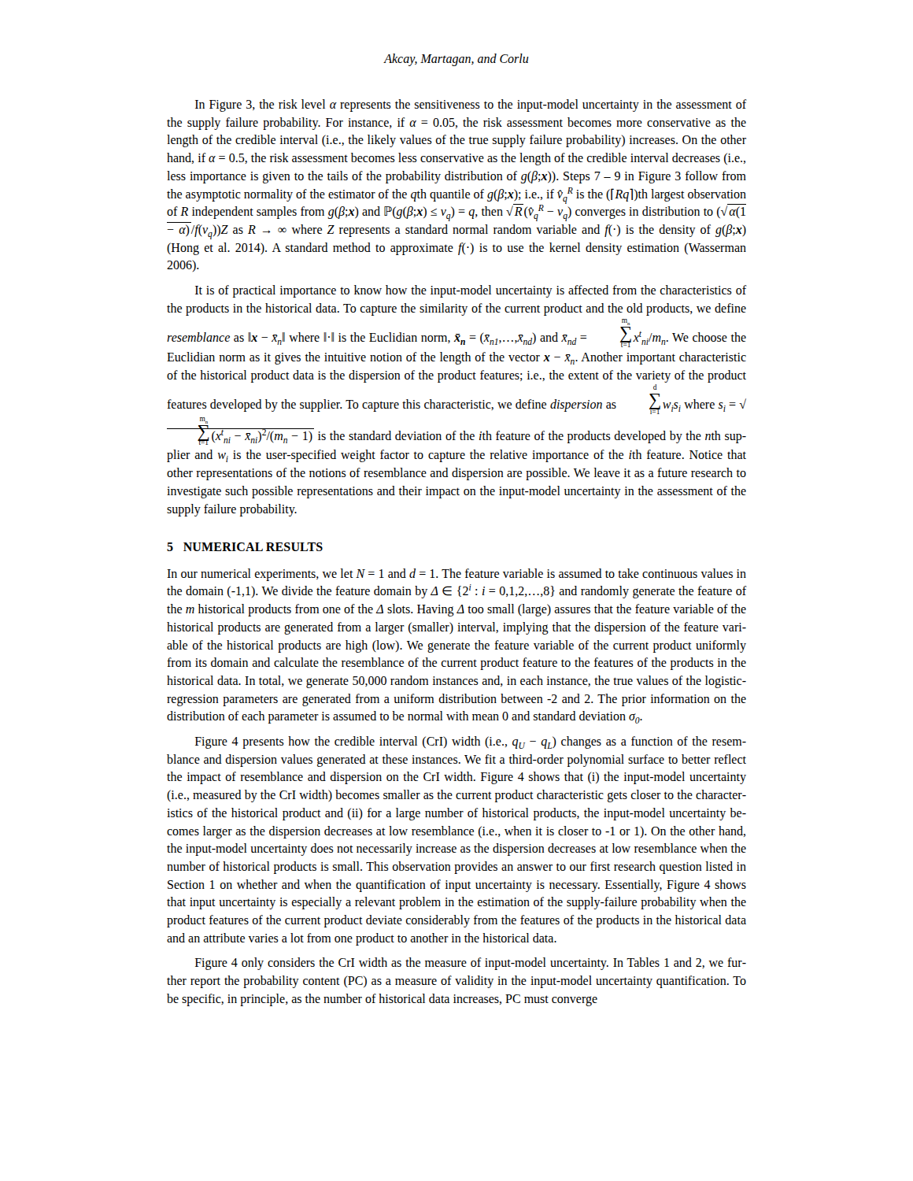Akcay, Martagan, and Corlu
In Figure 3, the risk level α represents the sensitiveness to the input-model uncertainty in the assessment of the supply failure probability. For instance, if α = 0.05, the risk assessment becomes more conservative as the length of the credible interval (i.e., the likely values of the true supply failure probability) increases. On the other hand, if α = 0.5, the risk assessment becomes less conservative as the length of the credible interval decreases (i.e., less importance is given to the tails of the probability distribution of g(β;x)). Steps 7 – 9 in Figure 3 follow from the asymptotic normality of the estimator of the qth quantile of g(β;x); i.e., if v̂qR is the (⌈Rq⌉)th largest observation of R independent samples from g(β;x) and ℙ(g(β;x) ≤ vq) = q, then √R(v̂qR − vq) converges in distribution to (√α(1 − α)/f(vq))Z as R → ∞ where Z represents a standard normal random variable and f(·) is the density of g(β;x) (Hong et al. 2014). A standard method to approximate f(·) is to use the kernel density estimation (Wasserman 2006).
It is of practical importance to know how the input-model uncertainty is affected from the characteristics of the products in the historical data. To capture the similarity of the current product and the old products, we define resemblance as ‖x − x̄n‖ where ‖·‖ is the Euclidian norm, x̄n = (x̄n1,…,x̄nd) and x̄nd = mn∑t=1 xtni/mn. We choose the Euclidian norm as it gives the intuitive notion of the length of the vector x − x̄n. Another important characteristic of the historical product data is the dispersion of the product features; i.e., the extent of the variety of the product features developed by the supplier. To capture this characteristic, we define dispersion as d∑i=1 wisi where si = √mn∑t=1(xtni − x̄ni)2/(mn − 1) is the standard deviation of the ith feature of the products developed by the nth supplier and wi is the user-specified weight factor to capture the relative importance of the ith feature. Notice that other representations of the notions of resemblance and dispersion are possible. We leave it as a future research to investigate such possible representations and their impact on the input-model uncertainty in the assessment of the supply failure probability.
5 Numerical Results
In our numerical experiments, we let N = 1 and d = 1. The feature variable is assumed to take continuous values in the domain (-1,1). We divide the feature domain by Δ ∈ {2i : i = 0,1,2,…,8} and randomly generate the feature of the m historical products from one of the Δ slots. Having Δ too small (large) assures that the feature variable of the historical products are generated from a larger (smaller) interval, implying that the dispersion of the feature variable of the historical products are high (low). We generate the feature variable of the current product uniformly from its domain and calculate the resemblance of the current product feature to the features of the products in the historical data. In total, we generate 50,000 random instances and, in each instance, the true values of the logistic-regression parameters are generated from a uniform distribution between -2 and 2. The prior information on the distribution of each parameter is assumed to be normal with mean 0 and standard deviation σ0.
Figure 4 presents how the credible interval (CrI) width (i.e., qU − qL) changes as a function of the resemblance and dispersion values generated at these instances. We fit a third-order polynomial surface to better reflect the impact of resemblance and dispersion on the CrI width. Figure 4 shows that (i) the input-model uncertainty (i.e., measured by the CrI width) becomes smaller as the current product characteristic gets closer to the characteristics of the historical product and (ii) for a large number of historical products, the input-model uncertainty becomes larger as the dispersion decreases at low resemblance (i.e., when it is closer to -1 or 1). On the other hand, the input-model uncertainty does not necessarily increase as the dispersion decreases at low resemblance when the number of historical products is small. This observation provides an answer to our first research question listed in Section 1 on whether and when the quantification of input uncertainty is necessary. Essentially, Figure 4 shows that input uncertainty is especially a relevant problem in the estimation of the supply-failure probability when the product features of the current product deviate considerably from the features of the products in the historical data and an attribute varies a lot from one product to another in the historical data.
Figure 4 only considers the CrI width as the measure of input-model uncertainty. In Tables 1 and 2, we further report the probability content (PC) as a measure of validity in the input-model uncertainty quantification. To be specific, in principle, as the number of historical data increases, PC must converge